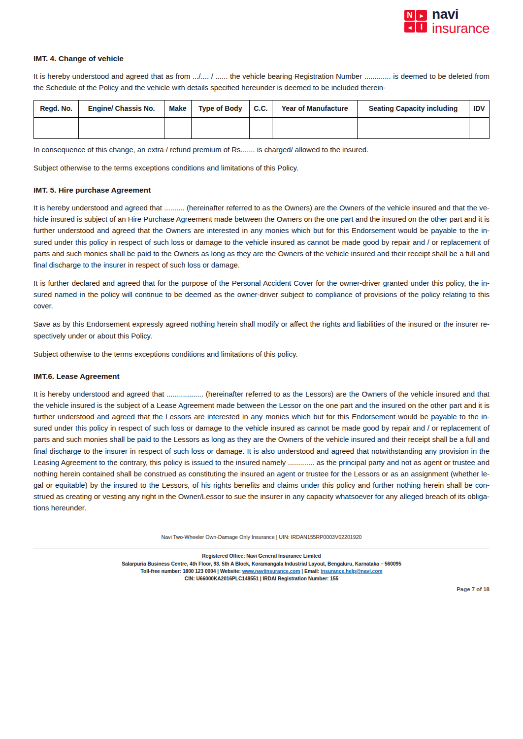N▸◂I
navi
insurance
IMT. 4. Change of vehicle
It is hereby understood and agreed that as from .../.... / ...... the vehicle bearing Registration Number ............. is deemed to be deleted from the Schedule of the Policy and the vehicle with details specified hereunder is deemed to be included therein-
| Regd. No. | Engine/ Chassis No. | Make | Type of Body | C.C. | Year of Manufacture | Seating Capacity including | IDV |
| --- | --- | --- | --- | --- | --- | --- | --- |
In consequence of this change, an extra / refund premium of Rs....... is charged/ allowed to the insured.
Subject otherwise to the terms exceptions conditions and limitations of this Policy.
IMT. 5. Hire purchase Agreement
It is hereby understood and agreed that .......... (hereinafter referred to as the Owners) are the Owners of the vehicle insured and that the vehicle insured is subject of an Hire Purchase Agreement made between the Owners on the one part and the insured on the other part and it is further understood and agreed that the Owners are interested in any monies which but for this Endorsement would be payable to the insured under this policy in respect of such loss or damage to the vehicle insured as cannot be made good by repair and / or replacement of parts and such monies shall be paid to the Owners as long as they are the Owners of the vehicle insured and their receipt shall be a full and final discharge to the insurer in respect of such loss or damage.
It is further declared and agreed that for the purpose of the Personal Accident Cover for the owner-driver granted under this policy, the insured named in the policy will continue to be deemed as the owner-driver subject to compliance of provisions of the policy relating to this cover.
Save as by this Endorsement expressly agreed nothing herein shall modify or affect the rights and liabilities of the insured or the insurer respectively under or about this Policy.
Subject otherwise to the terms exceptions conditions and limitations of this policy.
IMT.6. Lease Agreement
It is hereby understood and agreed that .................. (hereinafter referred to as the Lessors) are the Owners of the vehicle insured and that the vehicle insured is the subject of a Lease Agreement made between the Lessor on the one part and the insured on the other part and it is further understood and agreed that the Lessors are interested in any monies which but for this Endorsement would be payable to the insured under this policy in respect of such loss or damage to the vehicle insured as cannot be made good by repair and / or replacement of parts and such monies shall be paid to the Lessors as long as they are the Owners of the vehicle insured and their receipt shall be a full and final discharge to the insurer in respect of such loss or damage. It is also understood and agreed that notwithstanding any provision in the Leasing Agreement to the contrary, this policy is issued to the insured namely ............. as the principal party and not as agent or trustee and nothing herein contained shall be construed as constituting the insured an agent or trustee for the Lessors or as an assignment (whether legal or equitable) by the insured to the Lessors, of his rights benefits and claims under this policy and further nothing herein shall be construed as creating or vesting any right in the Owner/Lessor to sue the insurer in any capacity whatsoever for any alleged breach of its obligations hereunder.
Navi Two-Wheeler Own-Damage Only Insurance | UIN: IRDAN155RP0003V02201920
Registered Office: Navi General Insurance Limited
Salarpuria Business Centre, 4th Floor, 93, 5th A Block, Koramangala Industrial Layout, Bengaluru, Karnataka – 560095
Toll-free number: 1800 123 0004 | Website: www.naviinsurance.com | Email: insurance.help@navi.com
CIN: U66000KA2016PLC148551 | IRDAI Registration Number: 155
Page 7 of 18